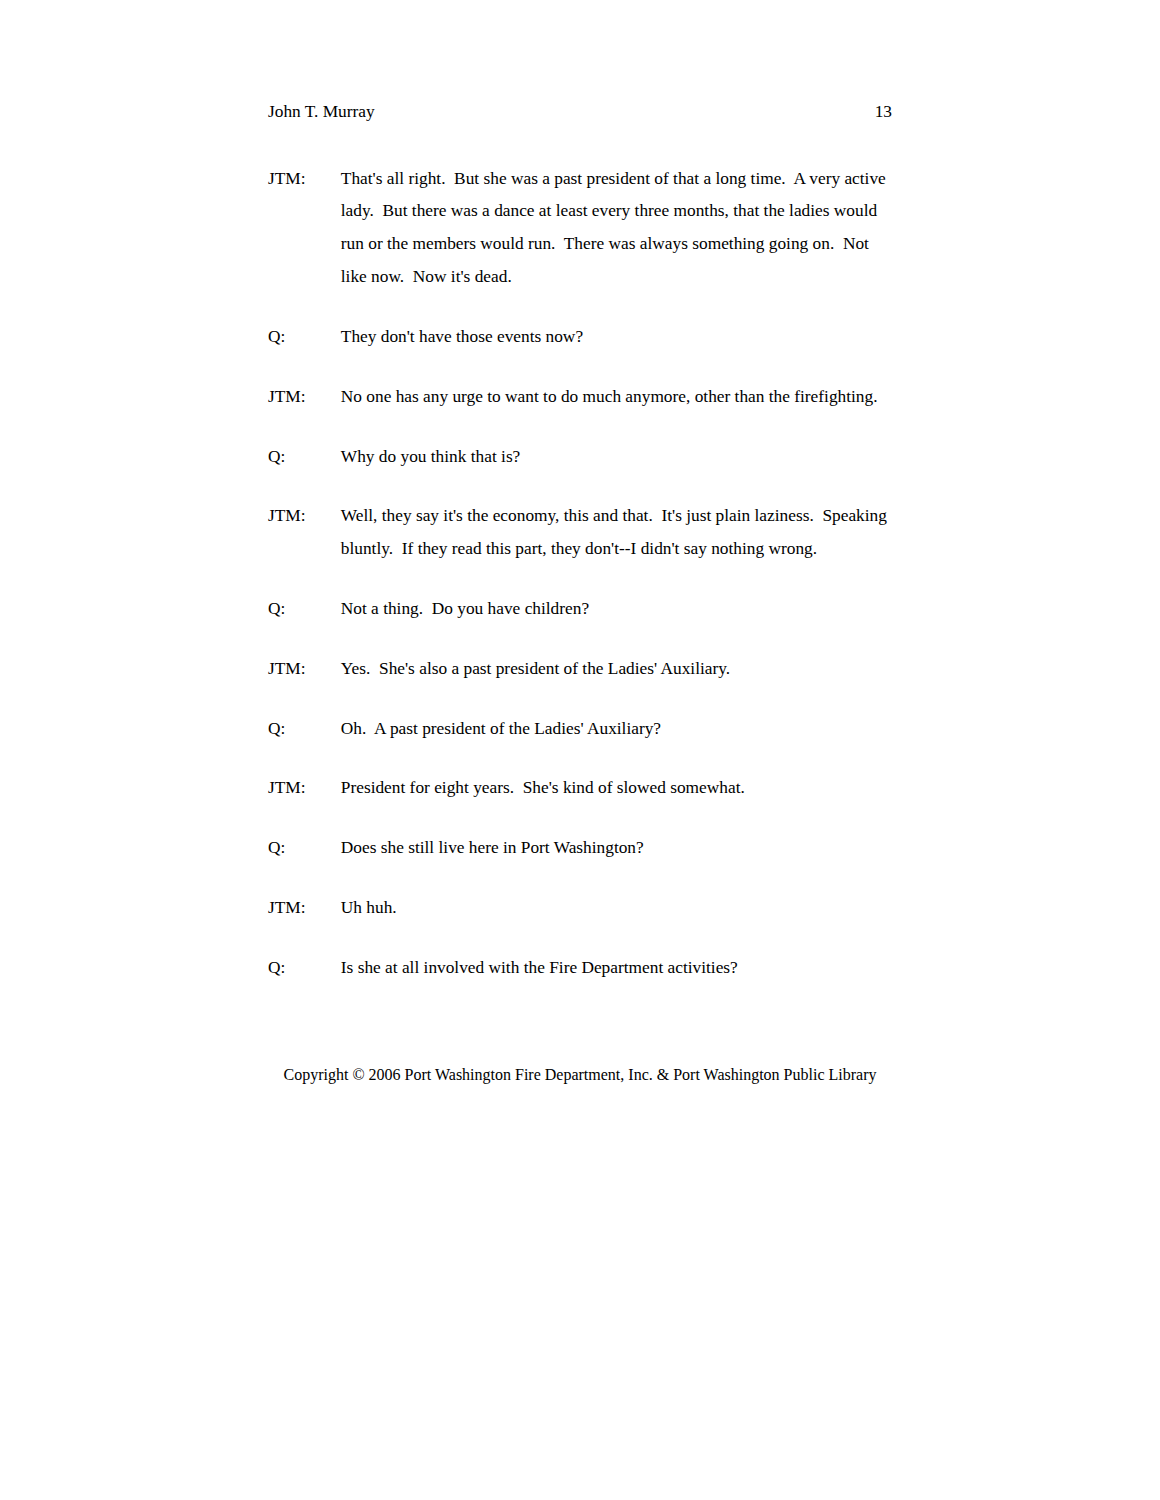John T. Murray
13
JTM:
That's all right. But she was a past president of that a long time. A very active lady. But there was a dance at least every three months, that the ladies would run or the members would run. There was always something going on. Not like now. Now it's dead.
Q:
They don't have those events now?
JTM:
No one has any urge to want to do much anymore, other than the firefighting.
Q:
Why do you think that is?
JTM:
Well, they say it's the economy, this and that. It's just plain laziness. Speaking bluntly. If they read this part, they don't--I didn't say nothing wrong.
Q:
Not a thing. Do you have children?
JTM:
Yes. She's also a past president of the Ladies' Auxiliary.
Q:
Oh. A past president of the Ladies' Auxiliary?
JTM:
President for eight years. She's kind of slowed somewhat.
Q:
Does she still live here in Port Washington?
JTM:
Uh huh.
Q:
Is she at all involved with the Fire Department activities?
Copyright © 2006 Port Washington Fire Department, Inc. & Port Washington Public Library